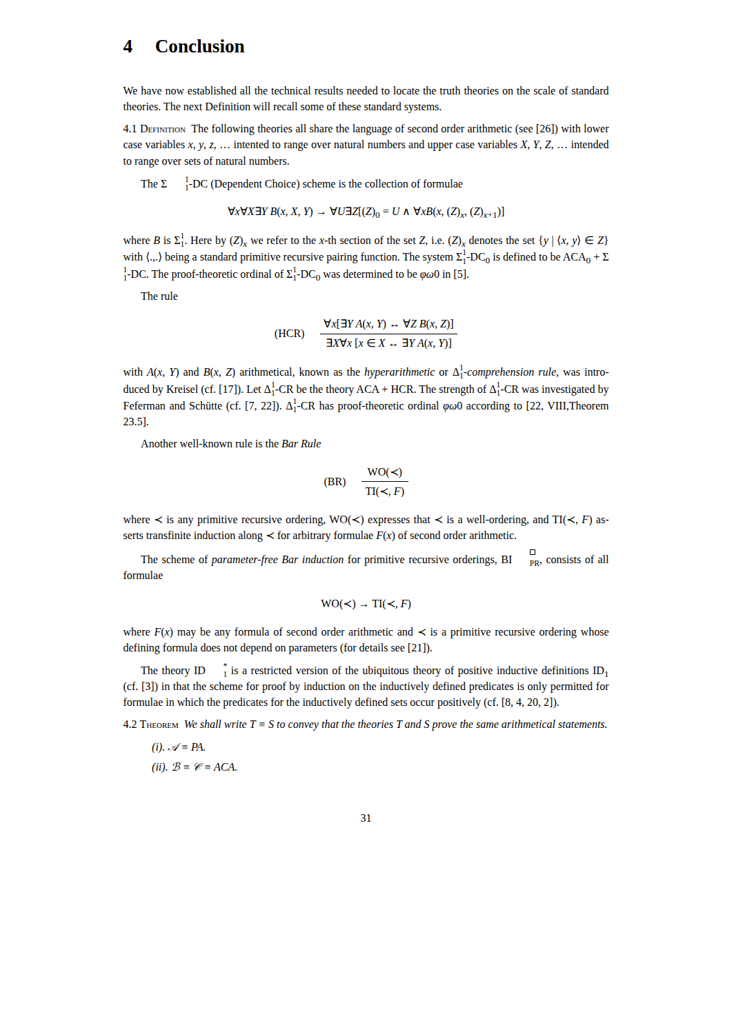4 Conclusion
We have now established all the technical results needed to locate the truth theories on the scale of standard theories. The next Definition will recall some of these standard systems.
4.1 Definition The following theories all share the language of second order arithmetic (see [26]) with lower case variables x, y, z, … intented to range over natural numbers and upper case variables X, Y, Z, … intended to range over sets of natural numbers.
The Σ11-DC (Dependent Choice) scheme is the collection of formulae
∀x∀X∃Y B(x, X, Y) → ∀U∃Z[(Z)0 = U ∧ ∀xB(x, (Z)x, (Z)x+1)]
where B is Σ11. Here by (Z)x we refer to the x-th section of the set Z, i.e. (Z)x denotes the set {y | ⟨x, y⟩ ∈ Z} with ⟨.,.⟩ being a standard primitive recursive pairing function. The system Σ11-DC0 is defined to be ACA0 + Σ11-DC. The proof-theoretic ordinal of Σ11-DC0 was determined to be φω0 in [5].
The rule
(HCR)∀x[∃Y A(x, Y) ↔ ∀Z B(x, Z)]∃X∀x [x ∈ X ↔ ∃Y A(x, Y)]
with A(x, Y) and B(x, Z) arithmetical, known as the hyperarithmetic or Δ11-comprehension rule, was introduced by Kreisel (cf. [17]). Let Δ11-CR be the theory ACA + HCR. The strength of Δ11-CR was investigated by Feferman and Schütte (cf. [7, 22]). Δ11-CR has proof-theoretic ordinal φω0 according to [22, VIII,Theorem 23.5].
Another well-known rule is the Bar Rule
(BR) WO(≺) TI(≺, F)
where ≺ is any primitive recursive ordering, WO(≺) expresses that ≺ is a well-ordering, and TI(≺, F) asserts transfinite induction along ≺ for arbitrary formulae F(x) of second order arithmetic.
The scheme of parameter-free Bar induction for primitive recursive orderings, BIPR, consists of all formulae
WO(≺) → TI(≺, F)
where F(x) may be any formula of second order arithmetic and ≺ is a primitive recursive ordering whose defining formula does not depend on parameters (for details see [21]).
The theory ID*1 is a restricted version of the ubiquitous theory of positive inductive definitions ID1 (cf. [3]) in that the scheme for proof by induction on the inductively defined predicates is only permitted for formulae in which the predicates for the inductively defined sets occur positively (cf. [8, 4, 20, 2]).
4.2 Theorem We shall write T ≡ S to convey that the theories T and S prove the same arithmetical statements.
(i). 𝒜 ≡ PA.
(ii). ℬ ≡ 𝒞 ≡ ACA.
31